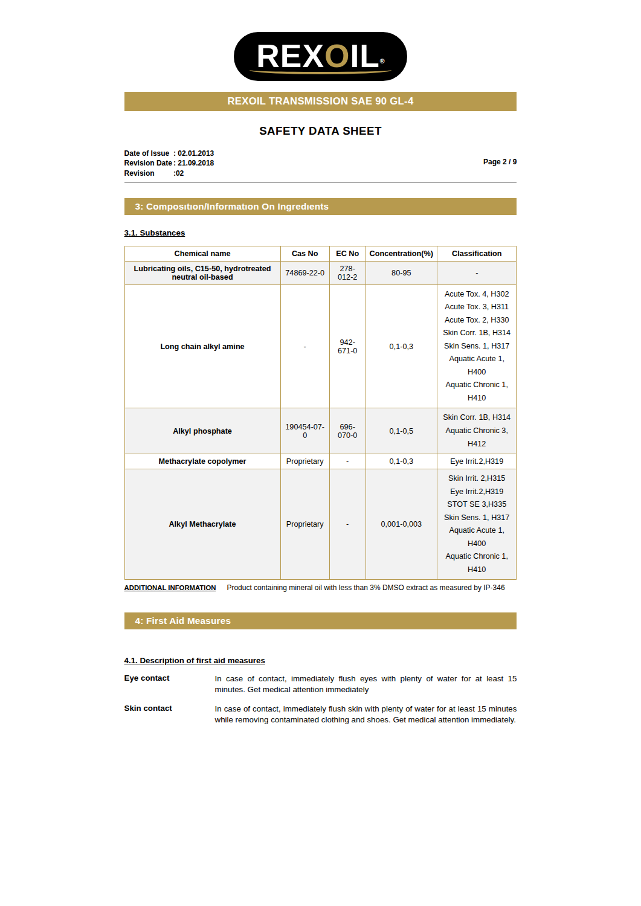REX OIL®
REXOIL TRANSMISSION SAE 90 GL-4
SAFETY DATA SHEET
Page 2 / 9
| Date of Issue | : 02.01.2013 |
| Revision Date | : 21.09.2018 |
| Revision | :02 |
3: Composıtıon/Informatıon On Ingredıents
3.1. Substances
| Chemical name | Cas No | EC No | Concentration(%) | Classification |
| --- | --- | --- | --- | --- |
| Lubricating oils, C15-50, hydrotreated neutral oil-based | 74869-22-0 | 278-012-2 | 80-95 | - |
| Long chain alkyl amine | - | 942-671-0 | 0,1-0,3 | Acute Tox. 4, H302 Acute Tox. 3, H311 Acute Tox. 2, H330 Skin Corr. 1B, H314 Skin Sens. 1, H317 Aquatic Acute 1, H400 Aquatic Chronic 1, H410 |
| Alkyl phosphate | 190454-07-0 | 696-070-0 | 0,1-0,5 | Skin Corr. 1B, H314 Aquatic Chronic 3, H412 |
| Methacrylate copolymer | Proprietary | - | 0,1-0,3 | Eye Irrit.2,H319 |
| Alkyl Methacrylate | Proprietary | - | 0,001-0,003 | Skin Irrit. 2,H315 Eye Irrit.2,H319 STOT SE 3,H335 Skin Sens. 1, H317 Aquatic Acute 1, H400 Aquatic Chronic 1, H410 |
ADDITIONAL INFORMATIONProduct containing mineral oil with less than 3% DMSO extract as measured by IP-346
4: First Aid Measures
4.1. Description of first aid measures
Eye contact
In case of contact, immediately flush eyes with plenty of water for at least 15 minutes. Get medical attention immediately
Skin contact
In case of contact, immediately flush skin with plenty of water for at least 15 minutes while removing contaminated clothing and shoes. Get medical attention immediately.